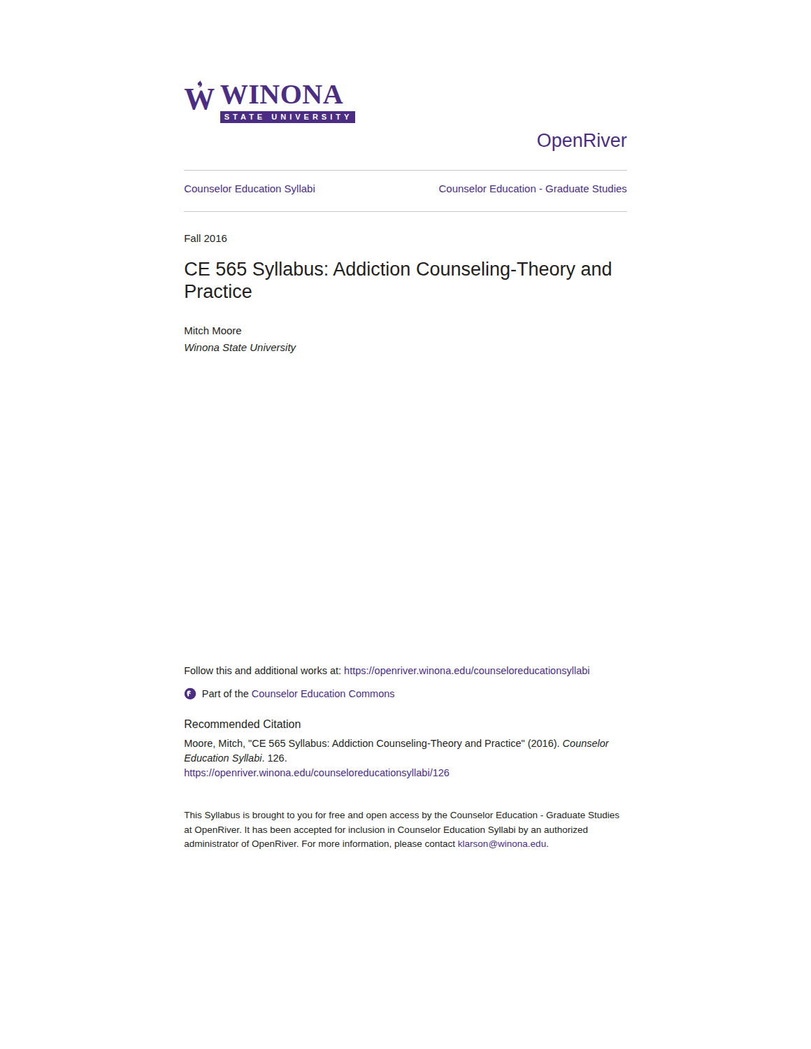W
WINONA STATE UNIVERSITY
OpenRiver
Counselor Education Syllabi
Counselor Education - Graduate Studies
Fall 2016
CE 565 Syllabus: Addiction Counseling-Theory and Practice
Mitch Moore
Winona State University
Follow this and additional works at: https://openriver.winona.edu/counseloreducationsyllabi
Part of the Counselor Education Commons
Recommended Citation
Moore, Mitch, "CE 565 Syllabus: Addiction Counseling-Theory and Practice" (2016). Counselor Education Syllabi. 126.
https://openriver.winona.edu/counseloreducationsyllabi/126
This Syllabus is brought to you for free and open access by the Counselor Education - Graduate Studies at OpenRiver. It has been accepted for inclusion in Counselor Education Syllabi by an authorized administrator of OpenRiver. For more information, please contact klarson@winona.edu.